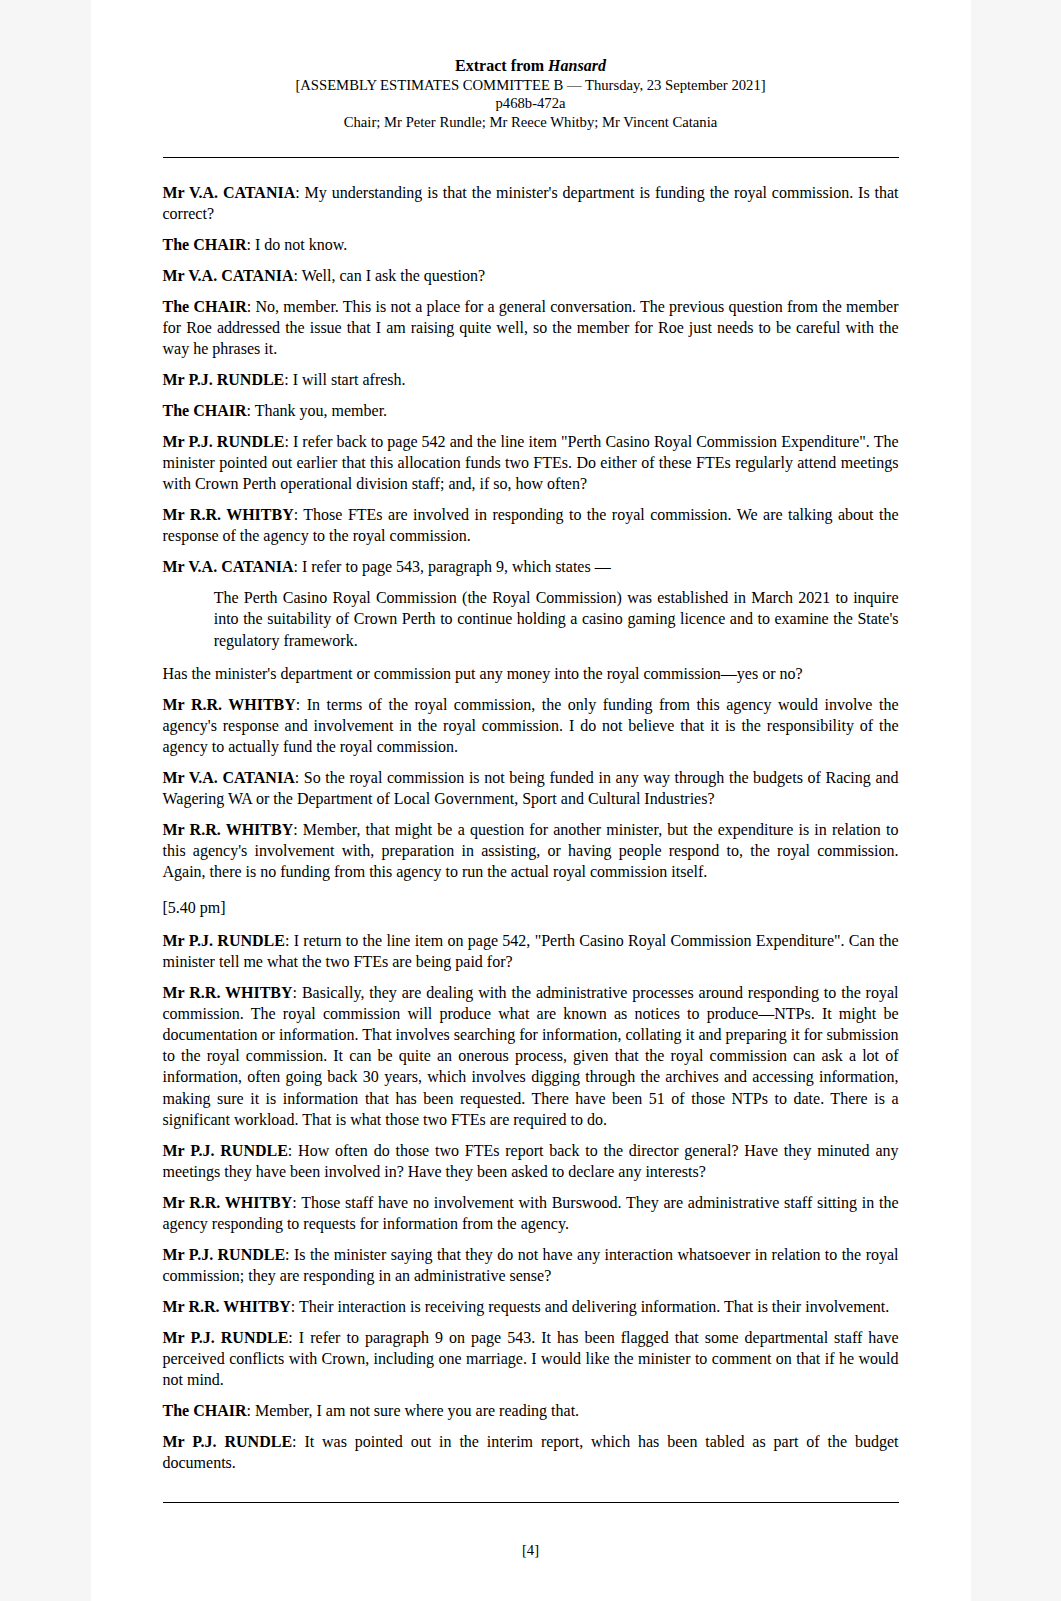Extract from Hansard
[ASSEMBLY ESTIMATES COMMITTEE B — Thursday, 23 September 2021]
p468b-472a
Chair; Mr Peter Rundle; Mr Reece Whitby; Mr Vincent Catania
Mr V.A. CATANIA: My understanding is that the minister's department is funding the royal commission. Is that correct?
The CHAIR: I do not know.
Mr V.A. CATANIA: Well, can I ask the question?
The CHAIR: No, member. This is not a place for a general conversation. The previous question from the member for Roe addressed the issue that I am raising quite well, so the member for Roe just needs to be careful with the way he phrases it.
Mr P.J. RUNDLE: I will start afresh.
The CHAIR: Thank you, member.
Mr P.J. RUNDLE: I refer back to page 542 and the line item "Perth Casino Royal Commission Expenditure". The minister pointed out earlier that this allocation funds two FTEs. Do either of these FTEs regularly attend meetings with Crown Perth operational division staff; and, if so, how often?
Mr R.R. WHITBY: Those FTEs are involved in responding to the royal commission. We are talking about the response of the agency to the royal commission.
Mr V.A. CATANIA: I refer to page 543, paragraph 9, which states —
The Perth Casino Royal Commission (the Royal Commission) was established in March 2021 to inquire into the suitability of Crown Perth to continue holding a casino gaming licence and to examine the State's regulatory framework.
Has the minister's department or commission put any money into the royal commission—yes or no?
Mr R.R. WHITBY: In terms of the royal commission, the only funding from this agency would involve the agency's response and involvement in the royal commission. I do not believe that it is the responsibility of the agency to actually fund the royal commission.
Mr V.A. CATANIA: So the royal commission is not being funded in any way through the budgets of Racing and Wagering WA or the Department of Local Government, Sport and Cultural Industries?
Mr R.R. WHITBY: Member, that might be a question for another minister, but the expenditure is in relation to this agency's involvement with, preparation in assisting, or having people respond to, the royal commission. Again, there is no funding from this agency to run the actual royal commission itself.
[5.40 pm]
Mr P.J. RUNDLE: I return to the line item on page 542, "Perth Casino Royal Commission Expenditure". Can the minister tell me what the two FTEs are being paid for?
Mr R.R. WHITBY: Basically, they are dealing with the administrative processes around responding to the royal commission. The royal commission will produce what are known as notices to produce—NTPs. It might be documentation or information. That involves searching for information, collating it and preparing it for submission to the royal commission. It can be quite an onerous process, given that the royal commission can ask a lot of information, often going back 30 years, which involves digging through the archives and accessing information, making sure it is information that has been requested. There have been 51 of those NTPs to date. There is a significant workload. That is what those two FTEs are required to do.
Mr P.J. RUNDLE: How often do those two FTEs report back to the director general? Have they minuted any meetings they have been involved in? Have they been asked to declare any interests?
Mr R.R. WHITBY: Those staff have no involvement with Burswood. They are administrative staff sitting in the agency responding to requests for information from the agency.
Mr P.J. RUNDLE: Is the minister saying that they do not have any interaction whatsoever in relation to the royal commission; they are responding in an administrative sense?
Mr R.R. WHITBY: Their interaction is receiving requests and delivering information. That is their involvement.
Mr P.J. RUNDLE: I refer to paragraph 9 on page 543. It has been flagged that some departmental staff have perceived conflicts with Crown, including one marriage. I would like the minister to comment on that if he would not mind.
The CHAIR: Member, I am not sure where you are reading that.
Mr P.J. RUNDLE: It was pointed out in the interim report, which has been tabled as part of the budget documents.
[4]